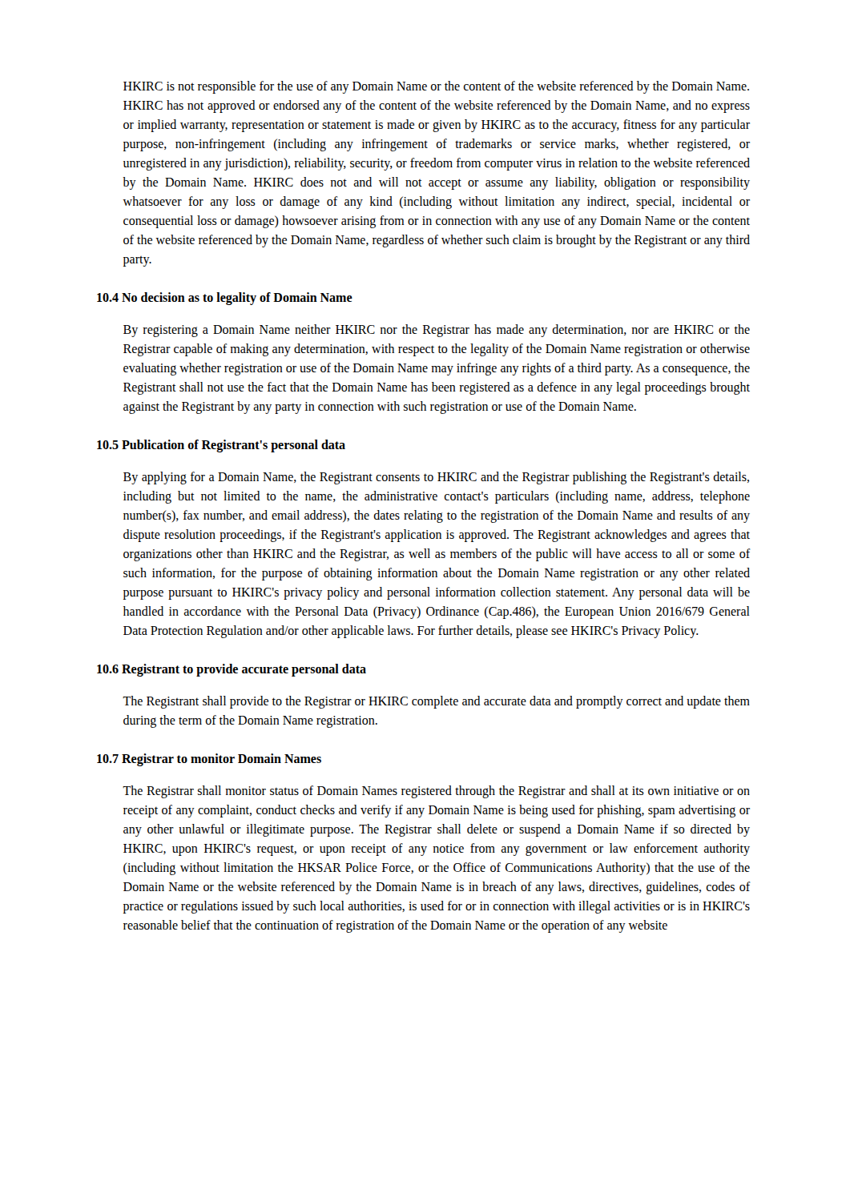HKIRC is not responsible for the use of any Domain Name or the content of the website referenced by the Domain Name. HKIRC has not approved or endorsed any of the content of the website referenced by the Domain Name, and no express or implied warranty, representation or statement is made or given by HKIRC as to the accuracy, fitness for any particular purpose, non-infringement (including any infringement of trademarks or service marks, whether registered, or unregistered in any jurisdiction), reliability, security, or freedom from computer virus in relation to the website referenced by the Domain Name. HKIRC does not and will not accept or assume any liability, obligation or responsibility whatsoever for any loss or damage of any kind (including without limitation any indirect, special, incidental or consequential loss or damage) howsoever arising from or in connection with any use of any Domain Name or the content of the website referenced by the Domain Name, regardless of whether such claim is brought by the Registrant or any third party.
10.4 No decision as to legality of Domain Name
By registering a Domain Name neither HKIRC nor the Registrar has made any determination, nor are HKIRC or the Registrar capable of making any determination, with respect to the legality of the Domain Name registration or otherwise evaluating whether registration or use of the Domain Name may infringe any rights of a third party. As a consequence, the Registrant shall not use the fact that the Domain Name has been registered as a defence in any legal proceedings brought against the Registrant by any party in connection with such registration or use of the Domain Name.
10.5 Publication of Registrant's personal data
By applying for a Domain Name, the Registrant consents to HKIRC and the Registrar publishing the Registrant's details, including but not limited to the name, the administrative contact's particulars (including name, address, telephone number(s), fax number, and email address), the dates relating to the registration of the Domain Name and results of any dispute resolution proceedings, if the Registrant's application is approved. The Registrant acknowledges and agrees that organizations other than HKIRC and the Registrar, as well as members of the public will have access to all or some of such information, for the purpose of obtaining information about the Domain Name registration or any other related purpose pursuant to HKIRC's privacy policy and personal information collection statement. Any personal data will be handled in accordance with the Personal Data (Privacy) Ordinance (Cap.486), the European Union 2016/679 General Data Protection Regulation and/or other applicable laws. For further details, please see HKIRC's Privacy Policy.
10.6 Registrant to provide accurate personal data
The Registrant shall provide to the Registrar or HKIRC complete and accurate data and promptly correct and update them during the term of the Domain Name registration.
10.7 Registrar to monitor Domain Names
The Registrar shall monitor status of Domain Names registered through the Registrar and shall at its own initiative or on receipt of any complaint, conduct checks and verify if any Domain Name is being used for phishing, spam advertising or any other unlawful or illegitimate purpose. The Registrar shall delete or suspend a Domain Name if so directed by HKIRC, upon HKIRC's request, or upon receipt of any notice from any government or law enforcement authority (including without limitation the HKSAR Police Force, or the Office of Communications Authority) that the use of the Domain Name or the website referenced by the Domain Name is in breach of any laws, directives, guidelines, codes of practice or regulations issued by such local authorities, is used for or in connection with illegal activities or is in HKIRC's reasonable belief that the continuation of registration of the Domain Name or the operation of any website